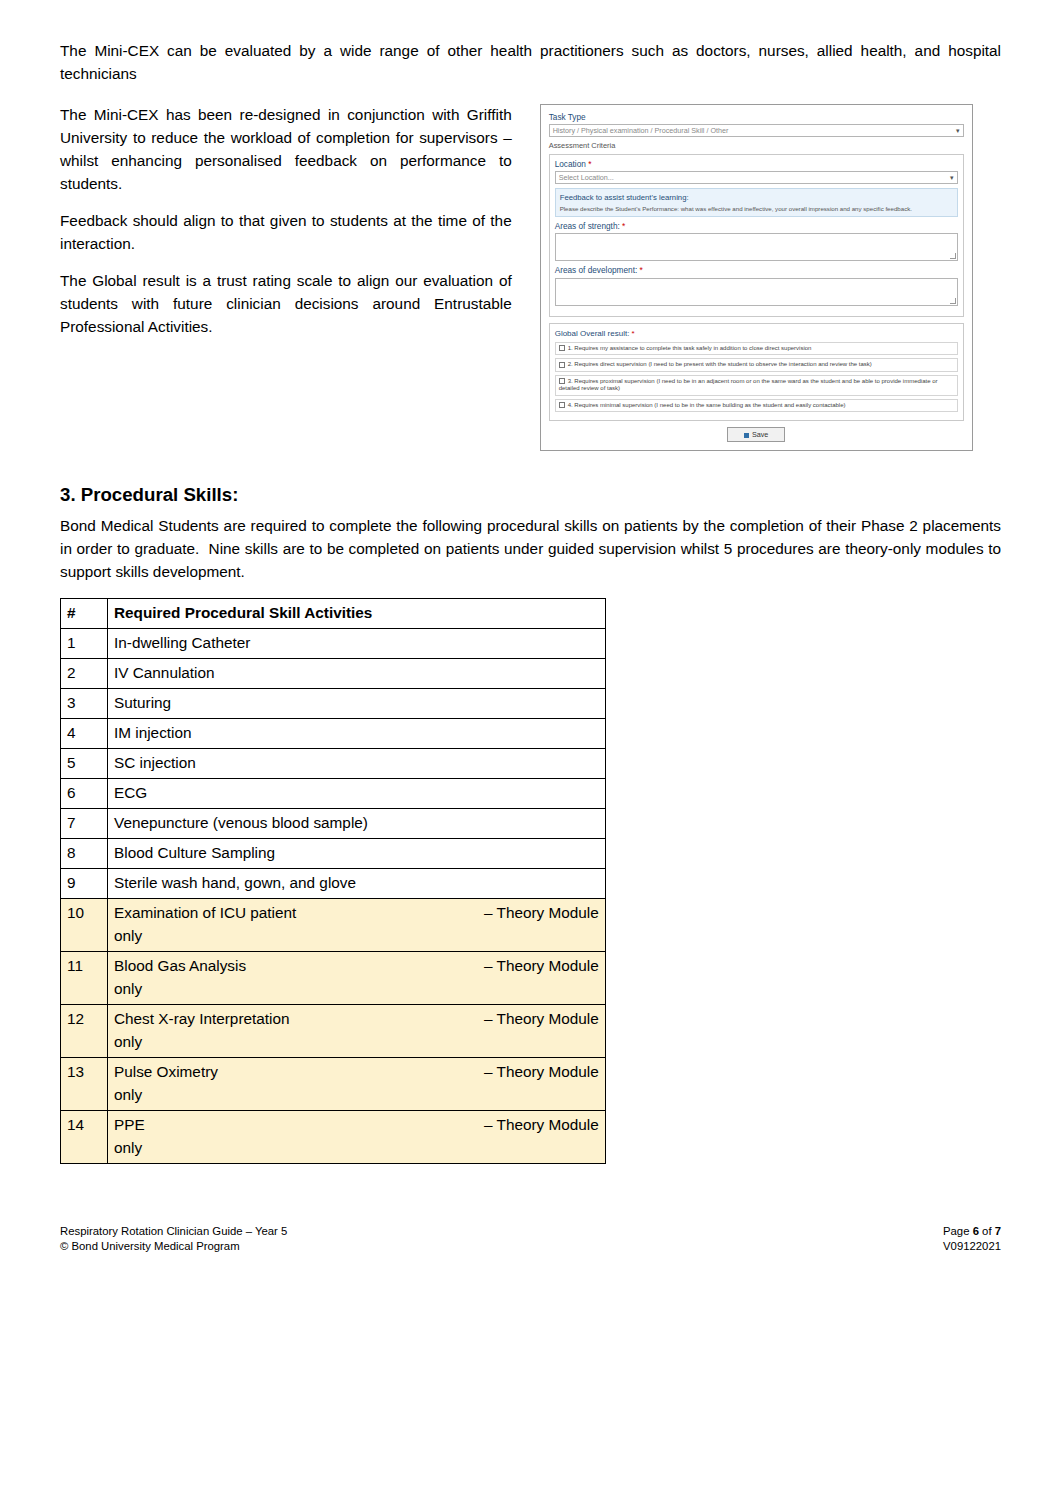The Mini-CEX can be evaluated by a wide range of other health practitioners such as doctors, nurses, allied health, and hospital technicians
The Mini-CEX has been re-designed in conjunction with Griffith University to reduce the workload of completion for supervisors – whilst enhancing personalised feedback on performance to students.
Feedback should align to that given to students at the time of the interaction.
The Global result is a trust rating scale to align our evaluation of students with future clinician decisions around Entrustable Professional Activities.
Task Type
History / Physical examination / Procedural Skill / Other
Assessment Criteria
Location *
Select Location...
Feedback to assist student's learning:
Please describe the Student's Performance: what was effective and ineffective, your overall impression and any specific feedback.
Areas of strength: *
Areas of development: *
Global Overall result: *
1. Requires my assistance to complete this task safely in addition to close direct supervision
2. Requires direct supervision (I need to be present with the student to observe the interaction and review the task)
3. Requires proximal supervision (I need to be in an adjacent room or on the same ward as the student and be able to provide immediate or detailed review of task)
4. Requires minimal supervision (I need to be in the same building as the student and easily contactable)
Save
3. Procedural Skills:
Bond Medical Students are required to complete the following procedural skills on patients by the completion of their Phase 2 placements in order to graduate. Nine skills are to be completed on patients under guided supervision whilst 5 procedures are theory-only modules to support skills development.
| # | Required Procedural Skill Activities |
| --- | --- |
| 1 | In-dwelling Catheter |
| 2 | IV Cannulation |
| 3 | Suturing |
| 4 | IM injection |
| 5 | SC injection |
| 6 | ECG |
| 7 | Venepuncture (venous blood sample) |
| 8 | Blood Culture Sampling |
| 9 | Sterile wash hand, gown, and glove |
| 10 | Examination of ICU patient – Theory Module only |
| 11 | Blood Gas Analysis – Theory Module only |
| 12 | Chest X-ray Interpretation – Theory Module only |
| 13 | Pulse Oximetry – Theory Module only |
| 14 | PPE – Theory Module only |
Respiratory Rotation Clinician Guide – Year 5
© Bond University Medical Program
Page 6 of 7
V09122021